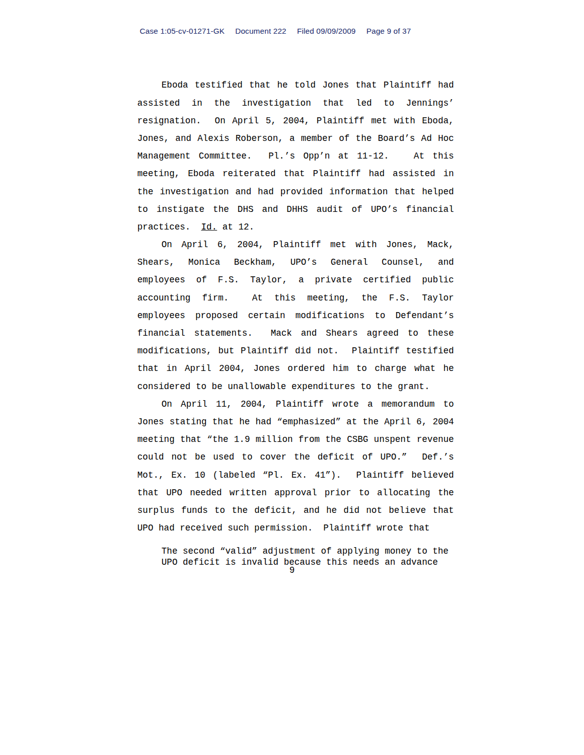Case 1:05-cv-01271-GK Document 222 Filed 09/09/2009 Page 9 of 37
Eboda testified that he told Jones that Plaintiff had assisted in the investigation that led to Jennings’ resignation. On April 5, 2004, Plaintiff met with Eboda, Jones, and Alexis Roberson, a member of the Board’s Ad Hoc Management Committee. Pl.’s Opp’n at 11-12. At this meeting, Eboda reiterated that Plaintiff had assisted in the investigation and had provided information that helped to instigate the DHS and DHHS audit of UPO’s financial practices. Id. at 12.
On April 6, 2004, Plaintiff met with Jones, Mack, Shears, Monica Beckham, UPO’s General Counsel, and employees of F.S. Taylor, a private certified public accounting firm. At this meeting, the F.S. Taylor employees proposed certain modifications to Defendant’s financial statements. Mack and Shears agreed to these modifications, but Plaintiff did not. Plaintiff testified that in April 2004, Jones ordered him to charge what he considered to be unallowable expenditures to the grant.
On April 11, 2004, Plaintiff wrote a memorandum to Jones stating that he had “emphasized” at the April 6, 2004 meeting that “the 1.9 million from the CSBG unspent revenue could not be used to cover the deficit of UPO.” Def.’s Mot., Ex. 10 (labeled “Pl. Ex. 41”). Plaintiff believed that UPO needed written approval prior to allocating the surplus funds to the deficit, and he did not believe that UPO had received such permission. Plaintiff wrote that
The second “valid” adjustment of applying money to the UPO deficit is invalid because this needs an advance
9